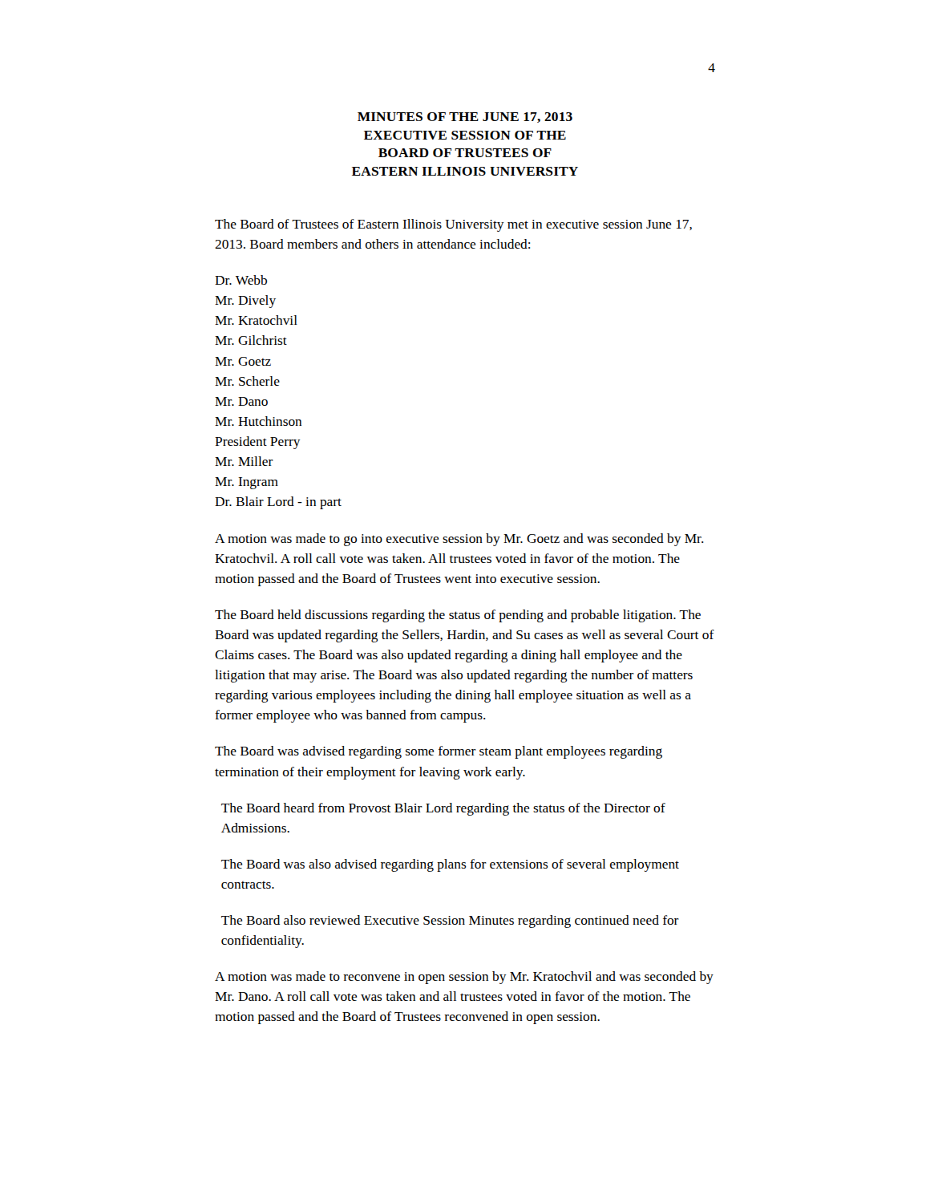4
MINUTES OF THE JUNE 17, 2013
EXECUTIVE SESSION OF THE
BOARD OF TRUSTEES OF
EASTERN ILLINOIS UNIVERSITY
The Board of Trustees of Eastern Illinois University met in executive session June 17, 2013. Board members and others in attendance included:
Dr. Webb
Mr. Dively
Mr. Kratochvil
Mr. Gilchrist
Mr. Goetz
Mr. Scherle
Mr. Dano
Mr. Hutchinson
President Perry
Mr. Miller
Mr. Ingram
Dr. Blair Lord - in part
A motion was made to go into executive session by Mr. Goetz and was seconded by Mr. Kratochvil. A roll call vote was taken. All trustees voted in favor of the motion. The motion passed and the Board of Trustees went into executive session.
The Board held discussions regarding the status of pending and probable litigation. The Board was updated regarding the Sellers, Hardin, and Su cases as well as several Court of Claims cases. The Board was also updated regarding a dining hall employee and the litigation that may arise. The Board was also updated regarding the number of matters regarding various employees including the dining hall employee situation as well as a former employee who was banned from campus.
The Board was advised regarding some former steam plant employees regarding termination of their employment for leaving work early.
The Board heard from Provost Blair Lord regarding the status of the Director of Admissions.
The Board was also advised regarding plans for extensions of several employment contracts.
The Board also reviewed Executive Session Minutes regarding continued need for confidentiality.
A motion was made to reconvene in open session by Mr. Kratochvil and was seconded by Mr. Dano. A roll call vote was taken and all trustees voted in favor of the motion. The motion passed and the Board of Trustees reconvened in open session.